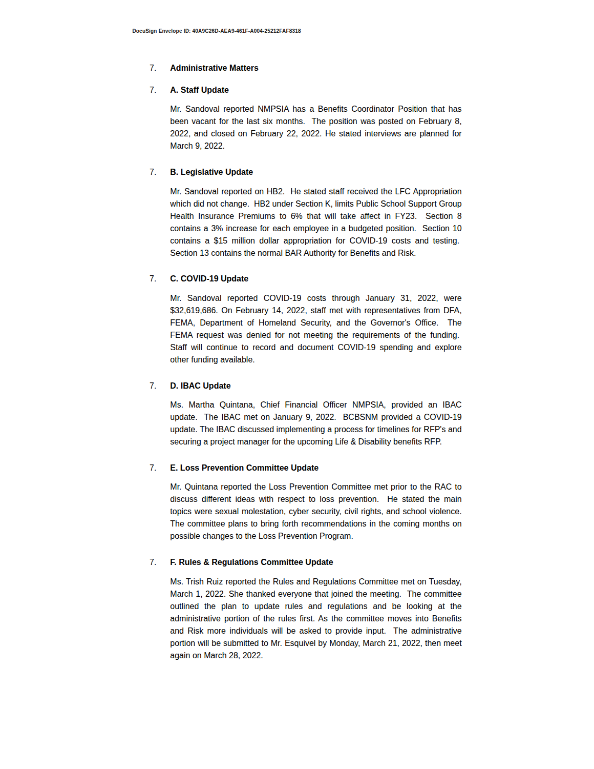DocuSign Envelope ID: 40A9C26D-AEA9-461F-A004-25212FAF8318
7. Administrative Matters
7. A. Staff Update
Mr. Sandoval reported NMPSIA has a Benefits Coordinator Position that has been vacant for the last six months. The position was posted on February 8, 2022, and closed on February 22, 2022. He stated interviews are planned for March 9, 2022.
7. B. Legislative Update
Mr. Sandoval reported on HB2. He stated staff received the LFC Appropriation which did not change. HB2 under Section K, limits Public School Support Group Health Insurance Premiums to 6% that will take affect in FY23. Section 8 contains a 3% increase for each employee in a budgeted position. Section 10 contains a $15 million dollar appropriation for COVID-19 costs and testing. Section 13 contains the normal BAR Authority for Benefits and Risk.
7. C. COVID-19 Update
Mr. Sandoval reported COVID-19 costs through January 31, 2022, were $32,619,686. On February 14, 2022, staff met with representatives from DFA, FEMA, Department of Homeland Security, and the Governor's Office. The FEMA request was denied for not meeting the requirements of the funding. Staff will continue to record and document COVID-19 spending and explore other funding available.
7. D. IBAC Update
Ms. Martha Quintana, Chief Financial Officer NMPSIA, provided an IBAC update. The IBAC met on January 9, 2022. BCBSNM provided a COVID-19 update. The IBAC discussed implementing a process for timelines for RFP's and securing a project manager for the upcoming Life & Disability benefits RFP.
7. E. Loss Prevention Committee Update
Mr. Quintana reported the Loss Prevention Committee met prior to the RAC to discuss different ideas with respect to loss prevention. He stated the main topics were sexual molestation, cyber security, civil rights, and school violence. The committee plans to bring forth recommendations in the coming months on possible changes to the Loss Prevention Program.
7. F. Rules & Regulations Committee Update
Ms. Trish Ruiz reported the Rules and Regulations Committee met on Tuesday, March 1, 2022. She thanked everyone that joined the meeting. The committee outlined the plan to update rules and regulations and be looking at the administrative portion of the rules first. As the committee moves into Benefits and Risk more individuals will be asked to provide input. The administrative portion will be submitted to Mr. Esquivel by Monday, March 21, 2022, then meet again on March 28, 2022.